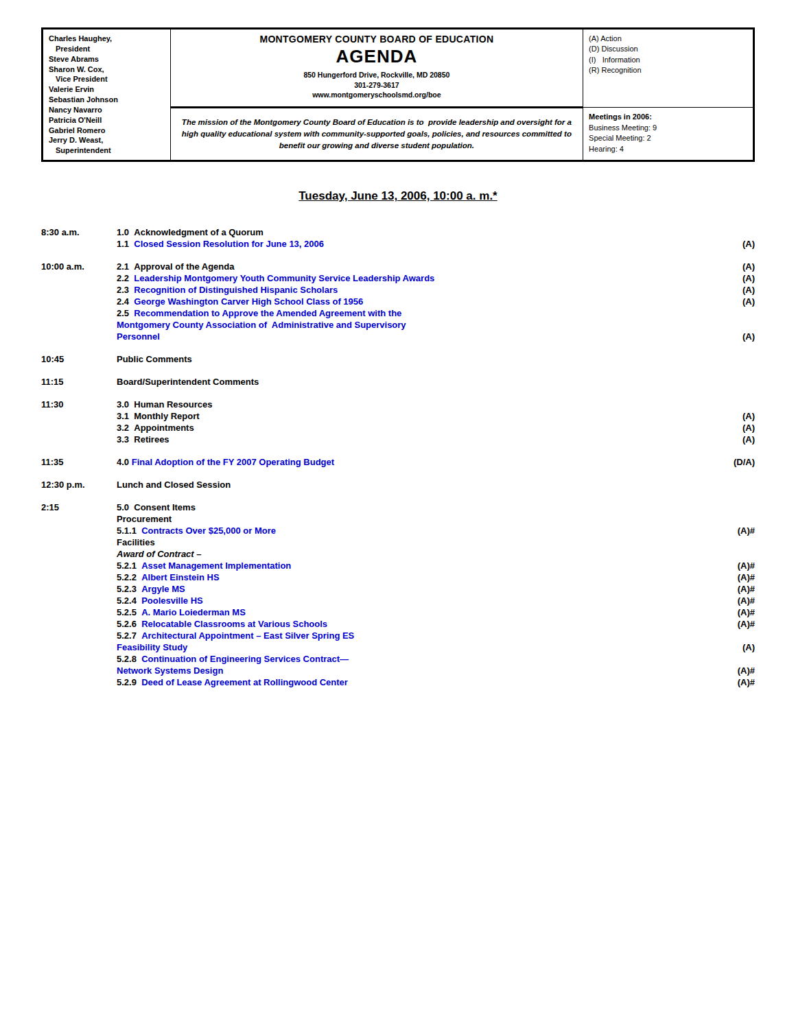| Charles Haughey, President Steve Abrams Sharon W. Cox, Vice President Valerie Ervin Sebastian Johnson Nancy Navarro Patricia O'Neill Gabriel Romero Jerry D. Weast, Superintendent | MONTGOMERY COUNTY BOARD OF EDUCATION AGENDA 850 Hungerford Drive, Rockville, MD 20850 301-279-3617 www.montgomeryschoolsmd.org/boe | (A) Action (D) Discussion (I) Information (R) Recognition |
| The mission of the Montgomery County Board of Education is to provide leadership and oversight for a high quality educational system with community-supported goals, policies, and resources committed to benefit our growing and diverse student population. | Meetings in 2006: Business Meeting: 9 Special Meeting: 2 Hearing: 4 |
Tuesday, June 13, 2006, 10:00 a. m.*
| 8:30 a.m. | 1.0 Acknowledgment of a Quorum | |
| | 1.1 Closed Session Resolution for June 13, 2006 | (A) |
| 10:00 a.m. | 2.1 Approval of the Agenda | (A) |
| | 2.2 Leadership Montgomery Youth Community Service Leadership Awards | (A) |
| | 2.3 Recognition of Distinguished Hispanic Scholars | (A) |
| | 2.4 George Washington Carver High School Class of 1956 | (A) |
| | 2.5 Recommendation to Approve the Amended Agreement with the | |
| | Montgomery County Association of Administrative and Supervisory | |
| | Personnel | (A) |
| 10:45 | Public Comments | |
| 11:15 | Board/Superintendent Comments | |
| 11:30 | 3.0 Human Resources | |
| | 3.1 Monthly Report | (A) |
| | 3.2 Appointments | (A) |
| | 3.3 Retirees | (A) |
| 11:35 | 4.0 Final Adoption of the FY 2007 Operating Budget | (D/A) |
| 12:30 p.m. | Lunch and Closed Session | |
| 2:15 | 5.0 Consent Items | |
| | Procurement | |
| | 5.1.1 Contracts Over $25,000 or More | (A)# |
| | Facilities | |
| | Award of Contract – | |
| | 5.2.1 Asset Management Implementation | (A)# |
| | 5.2.2 Albert Einstein HS | (A)# |
| | 5.2.3 Argyle MS | (A)# |
| | 5.2.4 Poolesville HS | (A)# |
| | 5.2.5 A. Mario Loiederman MS | (A)# |
| | 5.2.6 Relocatable Classrooms at Various Schools | (A)# |
| | 5.2.7 Architectural Appointment – East Silver Spring ES | |
| | Feasibility Study | (A) |
| | 5.2.8 Continuation of Engineering Services Contract— | |
| | Network Systems Design | (A)# |
| | 5.2.9 Deed of Lease Agreement at Rollingwood Center | (A)# |